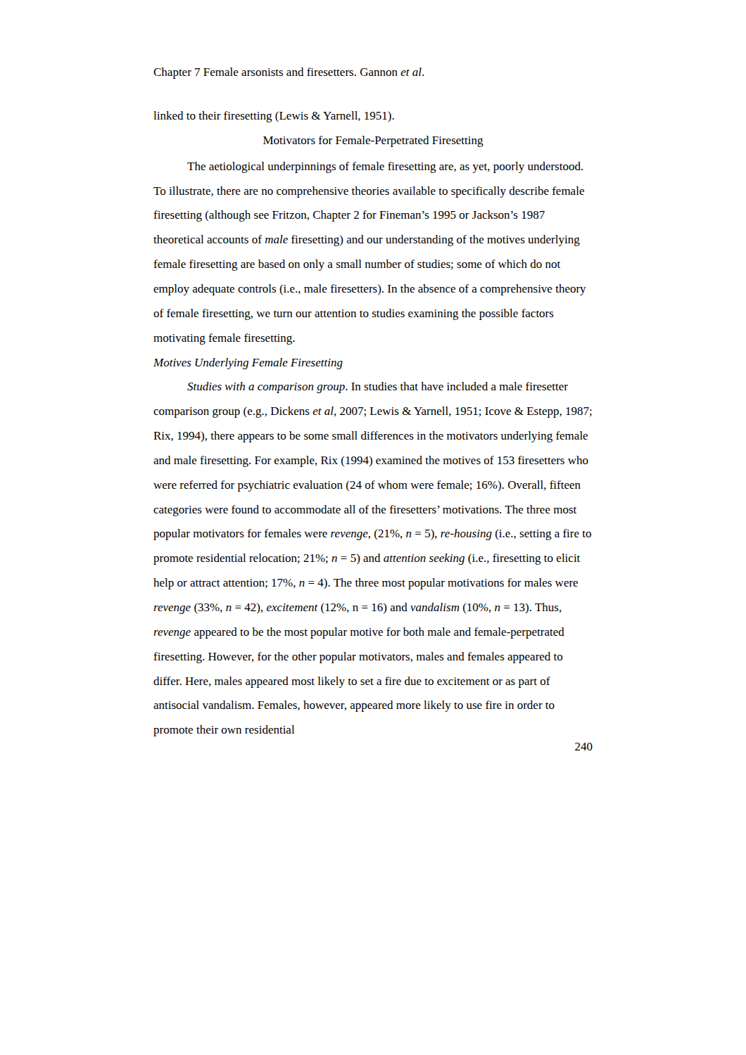Chapter 7 Female arsonists and firesetters. Gannon et al.
linked to their firesetting (Lewis & Yarnell, 1951).
Motivators for Female-Perpetrated Firesetting
The aetiological underpinnings of female firesetting are, as yet, poorly understood. To illustrate, there are no comprehensive theories available to specifically describe female firesetting (although see Fritzon, Chapter 2 for Fineman’s 1995 or Jackson’s 1987 theoretical accounts of male firesetting) and our understanding of the motives underlying female firesetting are based on only a small number of studies; some of which do not employ adequate controls (i.e., male firesetters). In the absence of a comprehensive theory of female firesetting, we turn our attention to studies examining the possible factors motivating female firesetting.
Motives Underlying Female Firesetting
Studies with a comparison group. In studies that have included a male firesetter comparison group (e.g., Dickens et al, 2007; Lewis & Yarnell, 1951; Icove & Estepp, 1987; Rix, 1994), there appears to be some small differences in the motivators underlying female and male firesetting. For example, Rix (1994) examined the motives of 153 firesetters who were referred for psychiatric evaluation (24 of whom were female; 16%). Overall, fifteen categories were found to accommodate all of the firesetters’ motivations. The three most popular motivators for females were revenge, (21%, n = 5), re-housing (i.e., setting a fire to promote residential relocation; 21%; n = 5) and attention seeking (i.e., firesetting to elicit help or attract attention; 17%, n = 4). The three most popular motivations for males were revenge (33%, n = 42), excitement (12%, n = 16) and vandalism (10%, n = 13). Thus, revenge appeared to be the most popular motive for both male and female-perpetrated firesetting. However, for the other popular motivators, males and females appeared to differ. Here, males appeared most likely to set a fire due to excitement or as part of antisocial vandalism. Females, however, appeared more likely to use fire in order to promote their own residential
240